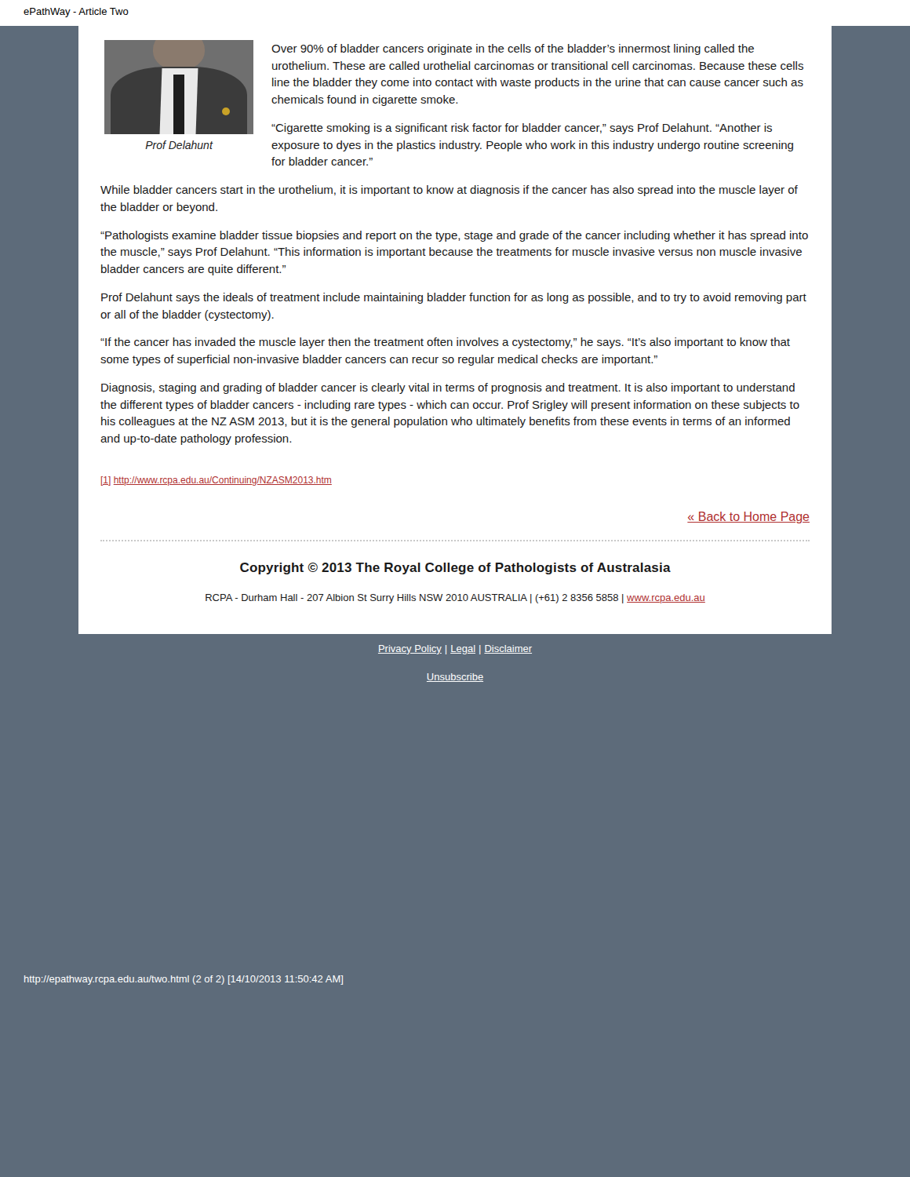ePathWay - Article Two
Prof Delahunt
Over 90% of bladder cancers originate in the cells of the bladder’s innermost lining called the urothelium. These are called urothelial carcinomas or transitional cell carcinomas. Because these cells line the bladder they come into contact with waste products in the urine that can cause cancer such as chemicals found in cigarette smoke.
“Cigarette smoking is a significant risk factor for bladder cancer,” says Prof Delahunt. “Another is exposure to dyes in the plastics industry. People who work in this industry undergo routine screening for bladder cancer.”
While bladder cancers start in the urothelium, it is important to know at diagnosis if the cancer has also spread into the muscle layer of the bladder or beyond.
“Pathologists examine bladder tissue biopsies and report on the type, stage and grade of the cancer including whether it has spread into the muscle,” says Prof Delahunt. “This information is important because the treatments for muscle invasive versus non muscle invasive bladder cancers are quite different.”
Prof Delahunt says the ideals of treatment include maintaining bladder function for as long as possible, and to try to avoid removing part or all of the bladder (cystectomy).
“If the cancer has invaded the muscle layer then the treatment often involves a cystectomy,” he says. “It’s also important to know that some types of superficial non-invasive bladder cancers can recur so regular medical checks are important.”
Diagnosis, staging and grading of bladder cancer is clearly vital in terms of prognosis and treatment. It is also important to understand the different types of bladder cancers - including rare types - which can occur. Prof Srigley will present information on these subjects to his colleagues at the NZ ASM 2013, but it is the general population who ultimately benefits from these events in terms of an informed and up-to-date pathology profession.
[1] http://www.rcpa.edu.au/Continuing/NZASM2013.htm
« Back to Home Page
Copyright © 2013 The Royal College of Pathologists of Australasia
RCPA - Durham Hall - 207 Albion St Surry Hills NSW 2010 AUSTRALIA | (+61) 2 8356 5858 | www.rcpa.edu.au
Privacy Policy|Legal|Disclaimer
Unsubscribe
http://epathway.rcpa.edu.au/two.html (2 of 2) [14/10/2013 11:50:42 AM]